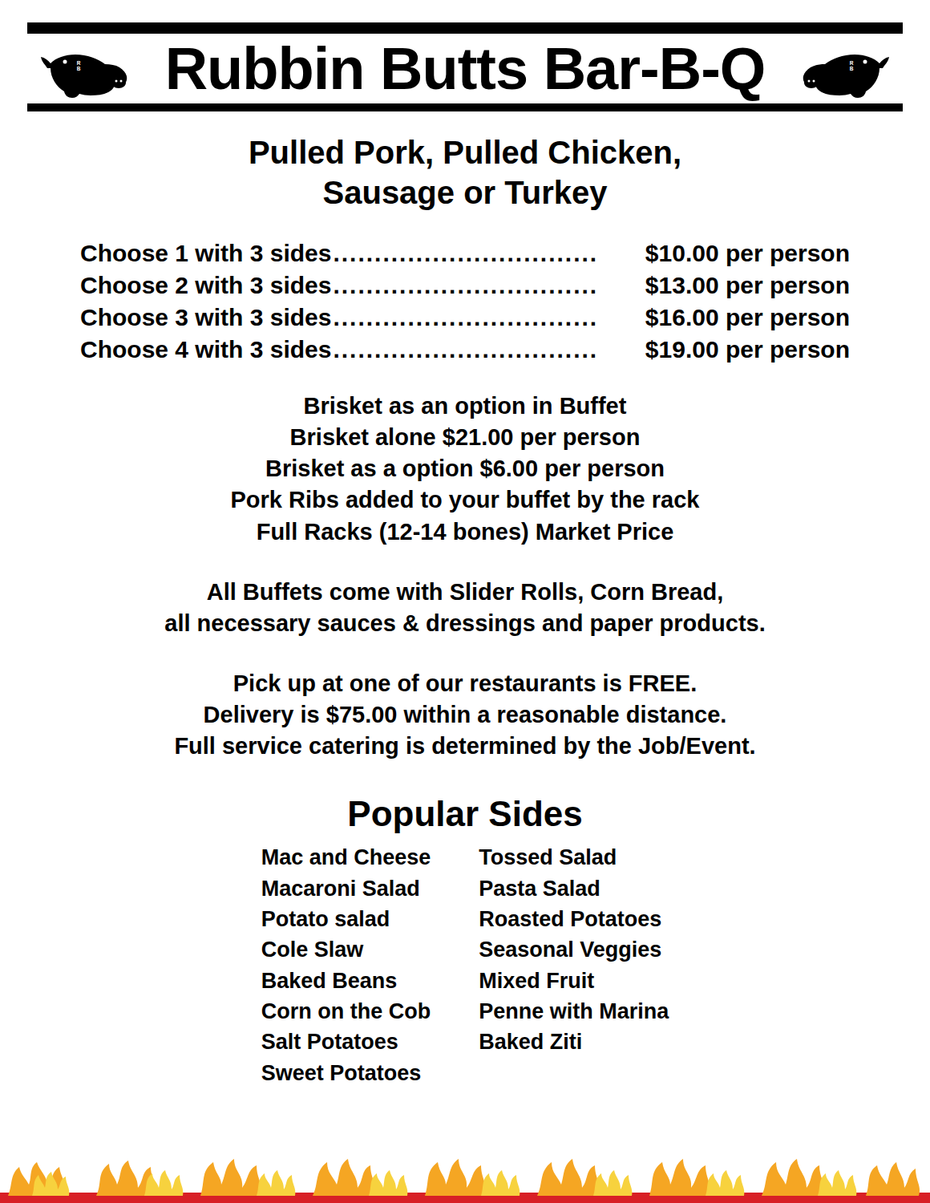R B
Rubbin Butts Bar-B-Q
R B
Pulled Pork, Pulled Chicken,
Sausage or Turkey
Choose 1 with 3 sides ................................ $10.00 per person
Choose 2 with 3 sides ................................ $13.00 per person
Choose 3 with 3 sides ................................ $16.00 per person
Choose 4 with 3 sides ................................ $19.00 per person
Brisket as an option in Buffet
Brisket alone $21.00 per person
Brisket as a option $6.00 per person
Pork Ribs added to your buffet by the rack
Full Racks (12-14 bones) Market Price
All Buffets come with Slider Rolls, Corn Bread,
all necessary sauces & dressings and paper products.
Pick up at one of our restaurants is FREE.
Delivery is $75.00 within a reasonable distance.
Full service catering is determined by the Job/Event.
Popular Sides
Mac and Cheese
Macaroni Salad
Potato salad
Cole Slaw
Baked Beans
Corn on the Cob
Salt Potatoes
Sweet Potatoes
Tossed Salad
Pasta Salad
Roasted Potatoes
Seasonal Veggies
Mixed Fruit
Penne with Marina
Baked Ziti